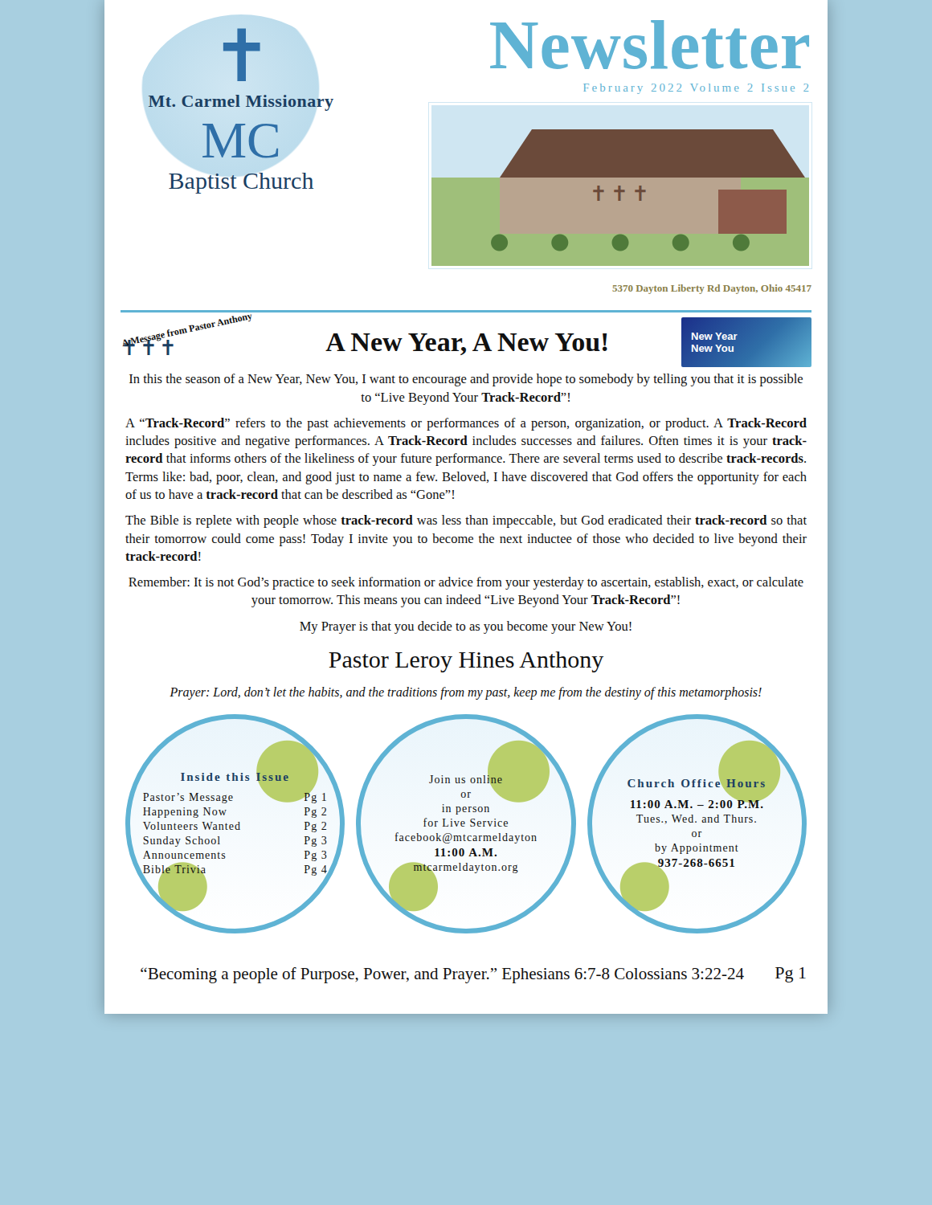✝
Mt. Carmel Missionary
MC
Baptist Church
Newsletter
February 2022 Volume 2 Issue 2
✝✝✝
5370 Dayton Liberty Rd Dayton, Ohio 45417
A Message from Pastor Anthony
✝✝✝
A New Year, A New You!
New Year New You
In this the season of a New Year, New You, I want to encourage and provide hope to somebody by telling you that it is possible to “Live Beyond Your Track-Record”!
A “Track-Record” refers to the past achievements or performances of a person, organization, or product. A Track-Record includes positive and negative performances. A Track-Record includes successes and failures. Often times it is your track-record that informs others of the likeliness of your future performance. There are several terms used to describe track-records. Terms like: bad, poor, clean, and good just to name a few. Beloved, I have discovered that God offers the opportunity for each of us to have a track-record that can be described as “Gone”!
The Bible is replete with people whose track-record was less than impeccable, but God eradicated their track-record so that their tomorrow could come pass! Today I invite you to become the next inductee of those who decided to live beyond their track-record!
Remember: It is not God’s practice to seek information or advice from your yesterday to ascertain, establish, exact, or calculate your tomorrow. This means you can indeed “Live Beyond Your Track-Record”!
My Prayer is that you decide to as you become your New You!
Pastor Leroy Hines Anthony
Prayer: Lord, don’t let the habits, and the traditions from my past, keep me from the destiny of this metamorphosis!
Inside this Issue
Pastor’s Message Pg 1
Happening Now Pg 2
Volunteers Wanted Pg 2
Sunday School Pg 3
Announcements Pg 3
Bible Trivia Pg 4
Join us online
or
in person
for Live Service
facebook@mtcarmeldayton
11:00 A.M.
mtcarmeldayton.org
Church Office Hours
11:00 A.M. – 2:00 P.M.
Tues., Wed. and Thurs.
or
by Appointment
937-268-6651
“Becoming a people of Purpose, Power, and Prayer.” Ephesians 6:7-8 Colossians 3:22-24
Pg 1